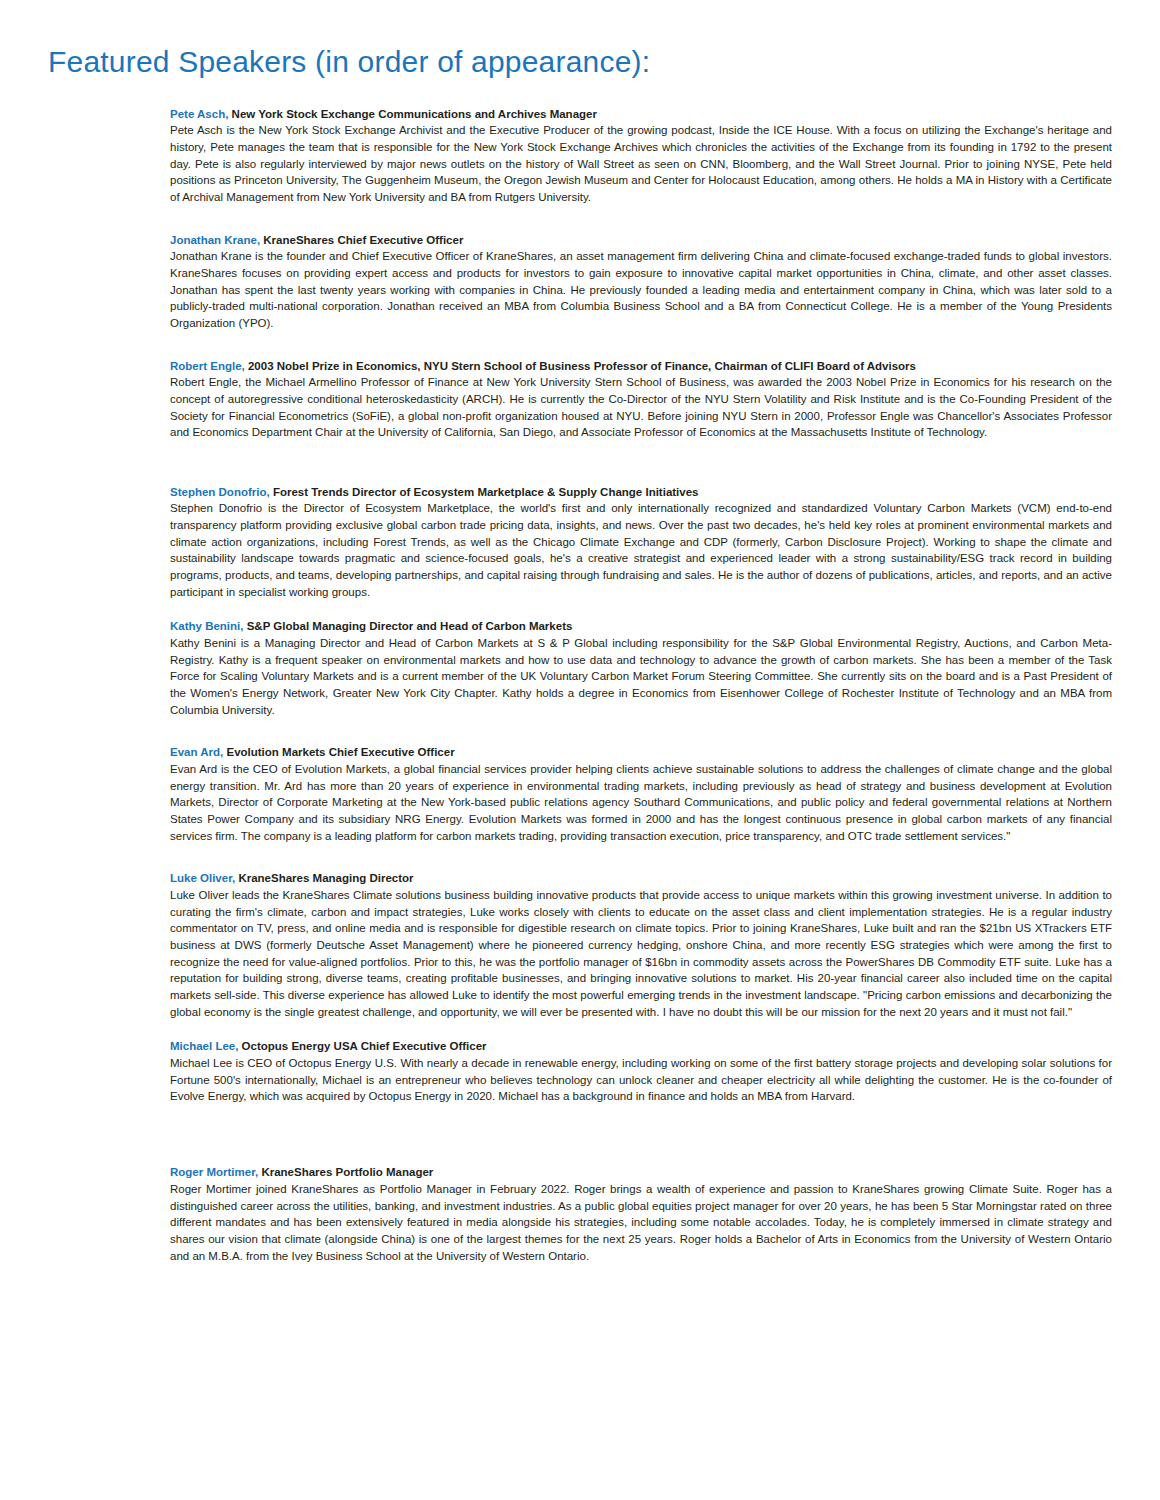Featured Speakers (in order of appearance):
Pete Asch, New York Stock Exchange Communications and Archives Manager
Pete Asch is the New York Stock Exchange Archivist and the Executive Producer of the growing podcast, Inside the ICE House. With a focus on utilizing the Exchange's heritage and history, Pete manages the team that is responsible for the New York Stock Exchange Archives which chronicles the activities of the Exchange from its founding in 1792 to the present day. Pete is also regularly interviewed by major news outlets on the history of Wall Street as seen on CNN, Bloomberg, and the Wall Street Journal. Prior to joining NYSE, Pete held positions as Princeton University, The Guggenheim Museum, the Oregon Jewish Museum and Center for Holocaust Education, among others. He holds a MA in History with a Certificate of Archival Management from New York University and BA from Rutgers University.
Jonathan Krane, KraneShares Chief Executive Officer
Jonathan Krane is the founder and Chief Executive Officer of KraneShares, an asset management firm delivering China and climate-focused exchange-traded funds to global investors. KraneShares focuses on providing expert access and products for investors to gain exposure to innovative capital market opportunities in China, climate, and other asset classes. Jonathan has spent the last twenty years working with companies in China. He previously founded a leading media and entertainment company in China, which was later sold to a publicly-traded multi-national corporation. Jonathan received an MBA from Columbia Business School and a BA from Connecticut College. He is a member of the Young Presidents Organization (YPO).
Robert Engle, 2003 Nobel Prize in Economics, NYU Stern School of Business Professor of Finance, Chairman of CLIFI Board of Advisors
Robert Engle, the Michael Armellino Professor of Finance at New York University Stern School of Business, was awarded the 2003 Nobel Prize in Economics for his research on the concept of autoregressive conditional heteroskedasticity (ARCH). He is currently the Co-Director of the NYU Stern Volatility and Risk Institute and is the Co-Founding President of the Society for Financial Econometrics (SoFiE), a global non-profit organization housed at NYU. Before joining NYU Stern in 2000, Professor Engle was Chancellor's Associates Professor and Economics Department Chair at the University of California, San Diego, and Associate Professor of Economics at the Massachusetts Institute of Technology.
Stephen Donofrio, Forest Trends Director of Ecosystem Marketplace & Supply Change Initiatives
Stephen Donofrio is the Director of Ecosystem Marketplace, the world's first and only internationally recognized and standardized Voluntary Carbon Markets (VCM) end-to-end transparency platform providing exclusive global carbon trade pricing data, insights, and news. Over the past two decades, he's held key roles at prominent environmental markets and climate action organizations, including Forest Trends, as well as the Chicago Climate Exchange and CDP (formerly, Carbon Disclosure Project). Working to shape the climate and sustainability landscape towards pragmatic and science-focused goals, he's a creative strategist and experienced leader with a strong sustainability/ESG track record in building programs, products, and teams, developing partnerships, and capital raising through fundraising and sales. He is the author of dozens of publications, articles, and reports, and an active participant in specialist working groups.
Kathy Benini, S&P Global Managing Director and Head of Carbon Markets
Kathy Benini is a Managing Director and Head of Carbon Markets at S & P Global including responsibility for the S&P Global Environmental Registry, Auctions, and Carbon Meta-Registry. Kathy is a frequent speaker on environmental markets and how to use data and technology to advance the growth of carbon markets. She has been a member of the Task Force for Scaling Voluntary Markets and is a current member of the UK Voluntary Carbon Market Forum Steering Committee. She currently sits on the board and is a Past President of the Women's Energy Network, Greater New York City Chapter. Kathy holds a degree in Economics from Eisenhower College of Rochester Institute of Technology and an MBA from Columbia University.
Evan Ard, Evolution Markets Chief Executive Officer
Evan Ard is the CEO of Evolution Markets, a global financial services provider helping clients achieve sustainable solutions to address the challenges of climate change and the global energy transition. Mr. Ard has more than 20 years of experience in environmental trading markets, including previously as head of strategy and business development at Evolution Markets, Director of Corporate Marketing at the New York-based public relations agency Southard Communications, and public policy and federal governmental relations at Northern States Power Company and its subsidiary NRG Energy. Evolution Markets was formed in 2000 and has the longest continuous presence in global carbon markets of any financial services firm. The company is a leading platform for carbon markets trading, providing transaction execution, price transparency, and OTC trade settlement services."
Luke Oliver, KraneShares Managing Director
Luke Oliver leads the KraneShares Climate solutions business building innovative products that provide access to unique markets within this growing investment universe. In addition to curating the firm's climate, carbon and impact strategies, Luke works closely with clients to educate on the asset class and client implementation strategies. He is a regular industry commentator on TV, press, and online media and is responsible for digestible research on climate topics. Prior to joining KraneShares, Luke built and ran the $21bn US XTrackers ETF business at DWS (formerly Deutsche Asset Management) where he pioneered currency hedging, onshore China, and more recently ESG strategies which were among the first to recognize the need for value-aligned portfolios. Prior to this, he was the portfolio manager of $16bn in commodity assets across the PowerShares DB Commodity ETF suite. Luke has a reputation for building strong, diverse teams, creating profitable businesses, and bringing innovative solutions to market. His 20-year financial career also included time on the capital markets sell-side. This diverse experience has allowed Luke to identify the most powerful emerging trends in the investment landscape. "Pricing carbon emissions and decarbonizing the global economy is the single greatest challenge, and opportunity, we will ever be presented with. I have no doubt this will be our mission for the next 20 years and it must not fail."
Michael Lee, Octopus Energy USA Chief Executive Officer
Michael Lee is CEO of Octopus Energy U.S. With nearly a decade in renewable energy, including working on some of the first battery storage projects and developing solar solutions for Fortune 500's internationally, Michael is an entrepreneur who believes technology can unlock cleaner and cheaper electricity all while delighting the customer. He is the co-founder of Evolve Energy, which was acquired by Octopus Energy in 2020. Michael has a background in finance and holds an MBA from Harvard.
Roger Mortimer, KraneShares Portfolio Manager
Roger Mortimer joined KraneShares as Portfolio Manager in February 2022. Roger brings a wealth of experience and passion to KraneShares growing Climate Suite. Roger has a distinguished career across the utilities, banking, and investment industries. As a public global equities project manager for over 20 years, he has been 5 Star Morningstar rated on three different mandates and has been extensively featured in media alongside his strategies, including some notable accolades. Today, he is completely immersed in climate strategy and shares our vision that climate (alongside China) is one of the largest themes for the next 25 years. Roger holds a Bachelor of Arts in Economics from the University of Western Ontario and an M.B.A. from the Ivey Business School at the University of Western Ontario.